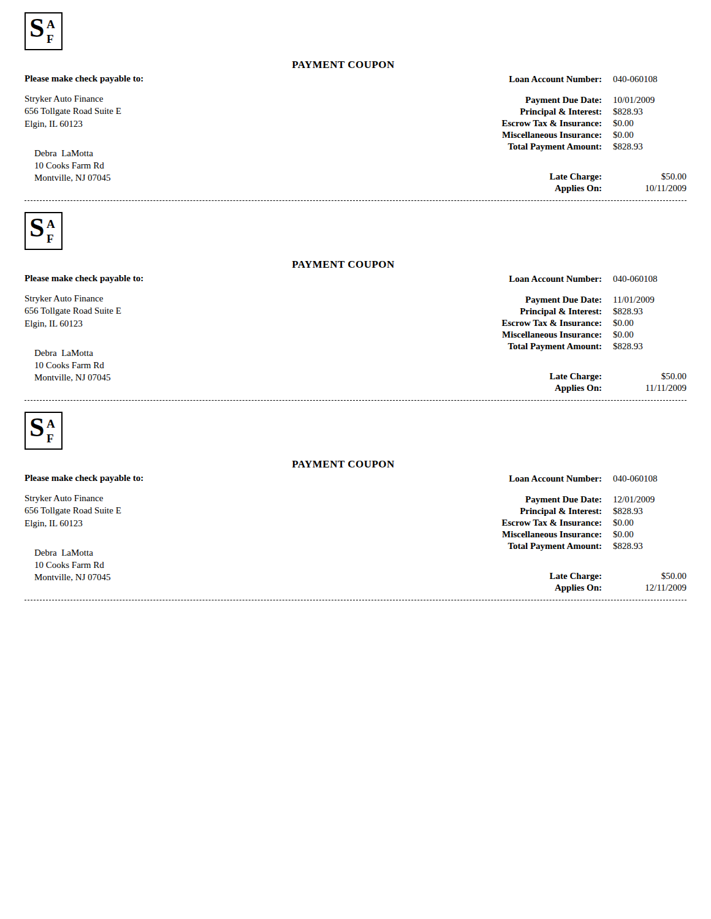SAF
PAYMENT COUPON
| Please make check payable to: Stryker Auto Finance 656 Tollgate Road Suite E Elgin, IL 60123 Debra LaMotta 10 Cooks Farm Rd Montville, NJ 07045 | / Loan Account Number: / 040-060108 / / Payment Due Date: / 10/01/2009 / / Principal & Interest: / $828.93 / / Escrow Tax & Insurance: / $0.00 / / Miscellaneous Insurance: / $0.00 / / Total Payment Amount: / $828.93 / / Late Charge: / $50.00 / / Applies On: / 10/11/2009 / |
SAF
PAYMENT COUPON
| Please make check payable to: Stryker Auto Finance 656 Tollgate Road Suite E Elgin, IL 60123 Debra LaMotta 10 Cooks Farm Rd Montville, NJ 07045 | / Loan Account Number: / 040-060108 / / Payment Due Date: / 11/01/2009 / / Principal & Interest: / $828.93 / / Escrow Tax & Insurance: / $0.00 / / Miscellaneous Insurance: / $0.00 / / Total Payment Amount: / $828.93 / / Late Charge: / $50.00 / / Applies On: / 11/11/2009 / |
SAF
PAYMENT COUPON
| Please make check payable to: Stryker Auto Finance 656 Tollgate Road Suite E Elgin, IL 60123 Debra LaMotta 10 Cooks Farm Rd Montville, NJ 07045 | / Loan Account Number: / 040-060108 / / Payment Due Date: / 12/01/2009 / / Principal & Interest: / $828.93 / / Escrow Tax & Insurance: / $0.00 / / Miscellaneous Insurance: / $0.00 / / Total Payment Amount: / $828.93 / / Late Charge: / $50.00 / / Applies On: / 12/11/2009 / |